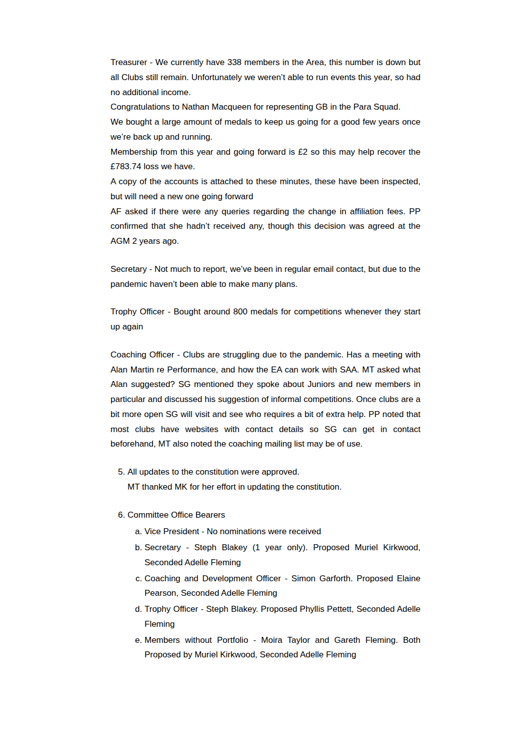Treasurer - We currently have 338 members in the Area, this number is down but all Clubs still remain. Unfortunately we weren’t able to run events this year, so had no additional income.
Congratulations to Nathan Macqueen for representing GB in the Para Squad.
We bought a large amount of medals to keep us going for a good few years once we’re back up and running.
Membership from this year and going forward is £2 so this may help recover the £783.74 loss we have.
A copy of the accounts is attached to these minutes, these have been inspected, but will need a new one going forward
AF asked if there were any queries regarding the change in affiliation fees. PP confirmed that she hadn’t received any, though this decision was agreed at the AGM 2 years ago.
Secretary - Not much to report, we’ve been in regular email contact, but due to the pandemic haven’t been able to make many plans.
Trophy Officer - Bought around 800 medals for competitions whenever they start up again
Coaching Officer - Clubs are struggling due to the pandemic. Has a meeting with Alan Martin re Performance, and how the EA can work with SAA. MT asked what Alan suggested? SG mentioned they spoke about Juniors and new members in particular and discussed his suggestion of informal competitions. Once clubs are a bit more open SG will visit and see who requires a bit of extra help. PP noted that most clubs have websites with contact details so SG can get in contact beforehand, MT also noted the coaching mailing list may be of use.
All updates to the constitution were approved.
MT thanked MK for her effort in updating the constitution.
Committee Office Bearers
Vice President - No nominations were received
Secretary - Steph Blakey (1 year only). Proposed Muriel Kirkwood, Seconded Adelle Fleming
Coaching and Development Officer - Simon Garforth. Proposed Elaine Pearson, Seconded Adelle Fleming
Trophy Officer - Steph Blakey. Proposed Phyllis Pettett, Seconded Adelle Fleming
Members without Portfolio - Moira Taylor and Gareth Fleming. Both Proposed by Muriel Kirkwood, Seconded Adelle Fleming